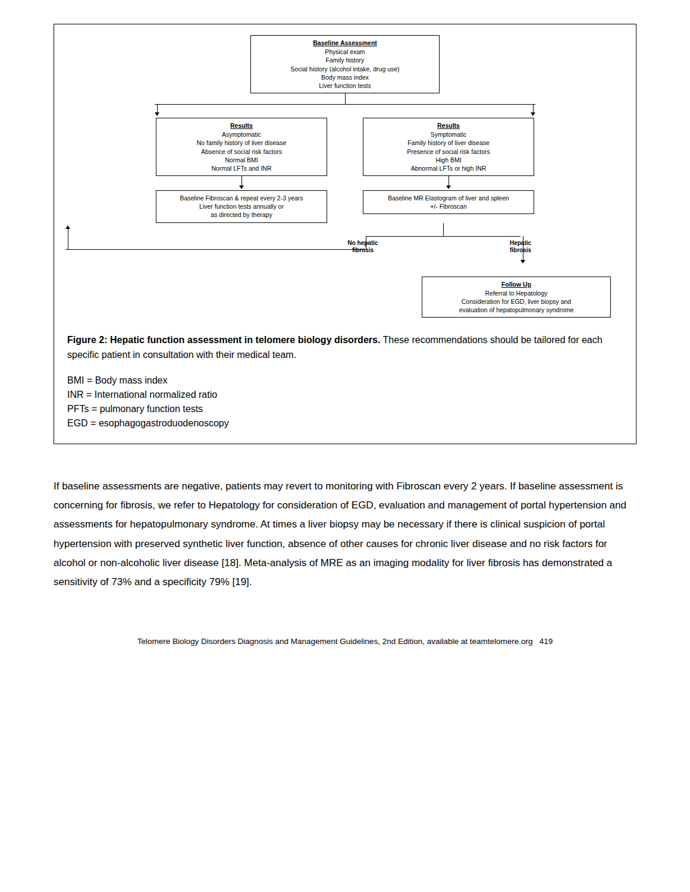Baseline Assessment Physical exam
Family history
Social history (alcohol intake, drug use)
Body mass index
Liver function tests
Results Asymptomatic
No family history of liver disease
Absence of social risk factors
Normal BMI
Normal LFTs and INR
Baseline Fibroscan & repeat every 2-3 years
Liver function tests annually or
as directed by therapy
Results Symptomatic
Family history of liver disease
Presence of social risk factors
High BMI
Abnormal LFTs or high INR
Baseline MR Elastogram of liver and spleen
+/- Fibroscan
No hepatic
fibrosis
Hepatic
fibrosis
Follow Up Referral to Hepatology
Consideration for EGD, liver biopsy and
evaluation of hepatopulmonary syndrome
Figure 2: Hepatic function assessment in telomere biology disorders. These recommendations should be tailored for each specific patient in consultation with their medical team.
BMI = Body mass index
INR = International normalized ratio
PFTs = pulmonary function tests
EGD = esophagogastroduodenoscopy
If baseline assessments are negative, patients may revert to monitoring with Fibroscan every 2 years. If baseline assessment is concerning for fibrosis, we refer to Hepatology for consideration of EGD, evaluation and management of portal hypertension and assessments for hepatopulmonary syndrome. At times a liver biopsy may be necessary if there is clinical suspicion of portal hypertension with preserved synthetic liver function, absence of other causes for chronic liver disease and no risk factors for alcohol or non-alcoholic liver disease [18]. Meta-analysis of MRE as an imaging modality for liver fibrosis has demonstrated a sensitivity of 73% and a specificity 79% [19].
Telomere Biology Disorders Diagnosis and Management Guidelines, 2nd Edition, available at teamtelomere.org 419